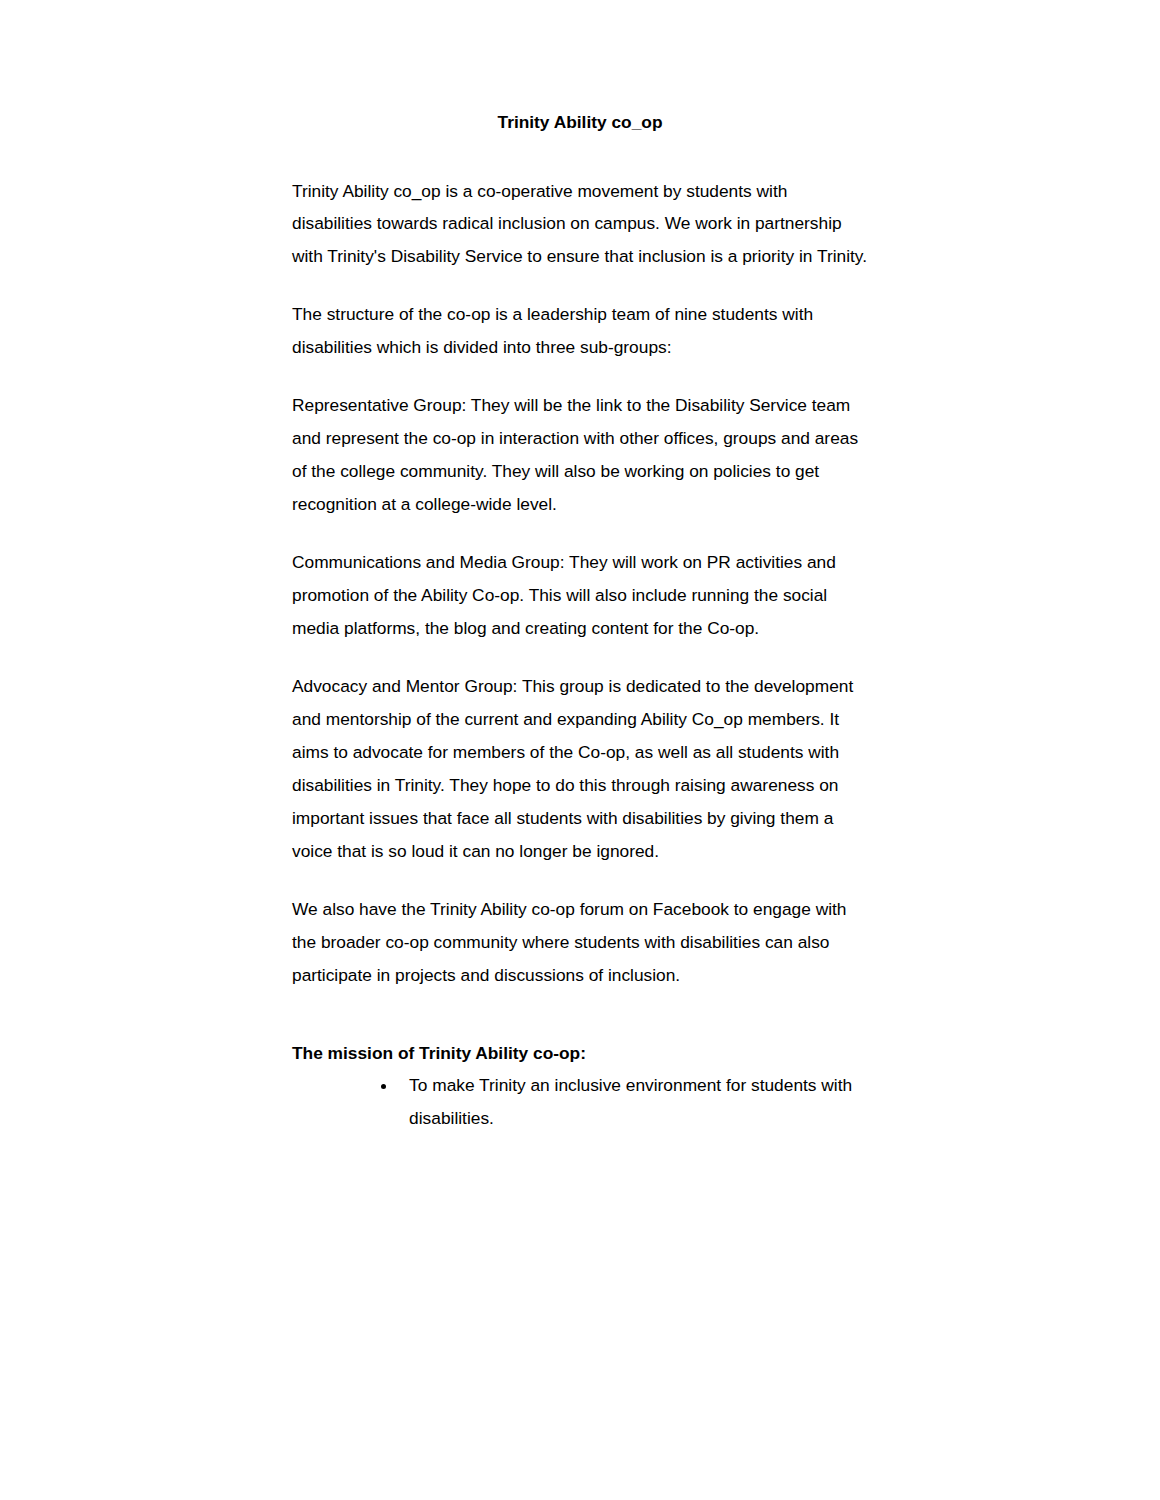Trinity Ability co_op
Trinity Ability co_op is a co-operative movement by students with disabilities towards radical inclusion on campus. We work in partnership with Trinity's Disability Service to ensure that inclusion is a priority in Trinity.
The structure of the co-op is a leadership team of nine students with disabilities which is divided into three sub-groups:
Representative Group: They will be the link to the Disability Service team and represent the co-op in interaction with other offices, groups and areas of the college community. They will also be working on policies to get recognition at a college-wide level.
Communications and Media Group: They will work on PR activities and promotion of the Ability Co-op. This will also include running the social media platforms, the blog and creating content for the Co-op.
Advocacy and Mentor Group: This group is dedicated to the development and mentorship of the current and expanding Ability Co_op members. It aims to advocate for members of the Co-op, as well as all students with disabilities in Trinity. They hope to do this through raising awareness on important issues that face all students with disabilities by giving them a voice that is so loud it can no longer be ignored.
We also have the Trinity Ability co-op forum on Facebook to engage with the broader co-op community where students with disabilities can also participate in projects and discussions of inclusion.
The mission of Trinity Ability co-op:
To make Trinity an inclusive environment for students with disabilities.